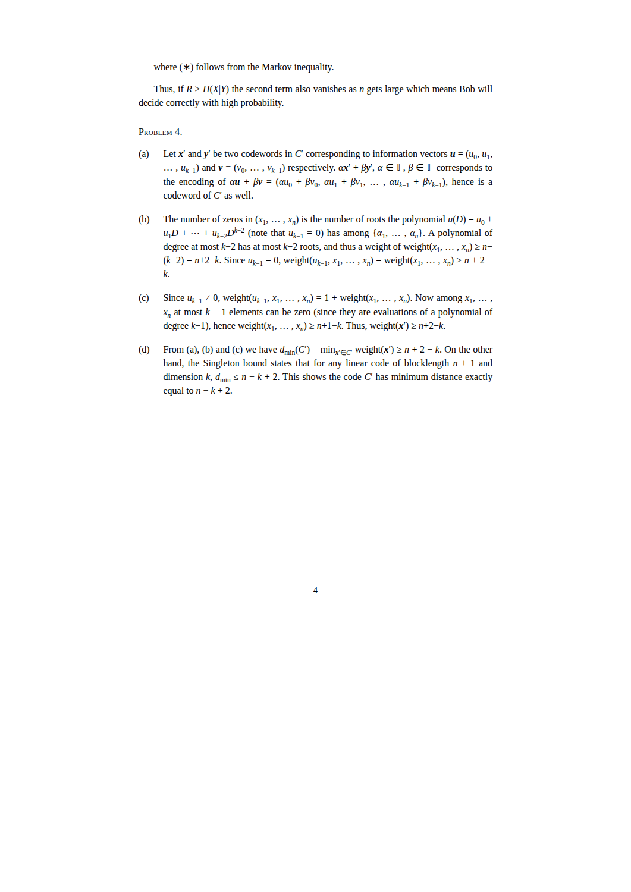where (∗) follows from the Markov inequality.
Thus, if R > H(X|Y) the second term also vanishes as n gets large which means Bob will decide correctly with high probability.
Problem 4.
(a) Let x′ and y′ be two codewords in C′ corresponding to information vectors u = (u0, u1, … , uk−1) and v = (v0, … , vk−1) respectively. αx′ + βy′, α ∈ 𝔽, β ∈ 𝔽 corresponds to the encoding of αu + βv = (αu0 + βv0, αu1 + βv1, … , αuk−1 + βvk−1), hence is a codeword of C′ as well.
(b) The number of zeros in (x1, … , xn) is the number of roots the polynomial u(D) = u0 + u1D + ⋯ + uk−2Dk−2 (note that uk−1 = 0) has among {α1, … , αn}. A polynomial of degree at most k−2 has at most k−2 roots, and thus a weight of weight(x1, … , xn) ≥ n−(k−2) = n+2−k. Since uk−1 = 0, weight(uk−1, x1, … , xn) = weight(x1, … , xn) ≥ n + 2 − k.
(c) Since uk−1 ≠ 0, weight(uk−1, x1, … , xn) = 1 + weight(x1, … , xn). Now among x1, … , xn at most k − 1 elements can be zero (since they are evaluations of a polynomial of degree k−1), hence weight(x1, … , xn) ≥ n+1−k. Thus, weight(x′) ≥ n+2−k.
(d) From (a), (b) and (c) we have dmin(C′) = minx′∈C′ weight(x′) ≥ n + 2 − k. On the other hand, the Singleton bound states that for any linear code of blocklength n + 1 and dimension k, dmin ≤ n − k + 2. This shows the code C′ has minimum distance exactly equal to n − k + 2.
4